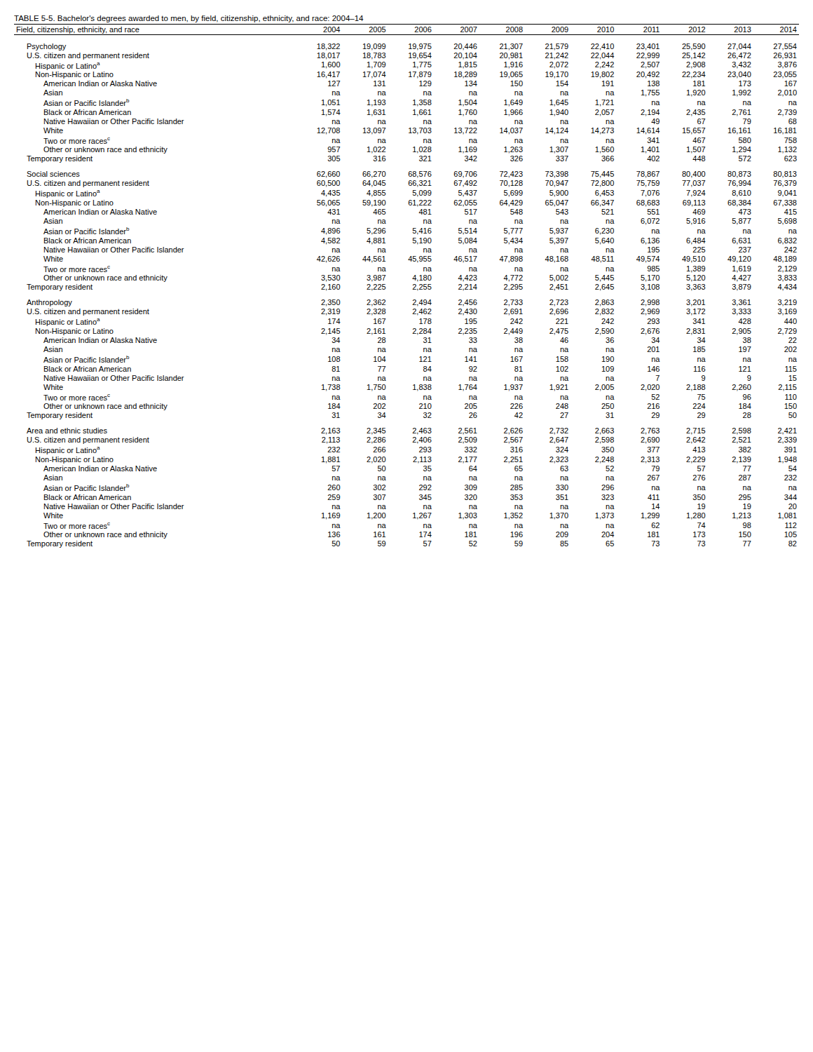TABLE 5-5. Bachelor's degrees awarded to men, by field, citizenship, ethnicity, and race: 2004–14
| Field, citizenship, ethnicity, and race | 2004 | 2005 | 2006 | 2007 | 2008 | 2009 | 2010 | 2011 | 2012 | 2013 | 2014 |
| --- | --- | --- | --- | --- | --- | --- | --- | --- | --- | --- | --- |
| Psychology | 18,322 | 19,099 | 19,975 | 20,446 | 21,307 | 21,579 | 22,410 | 23,401 | 25,590 | 27,044 | 27,554 |
| U.S. citizen and permanent resident | 18,017 | 18,783 | 19,654 | 20,104 | 20,981 | 21,242 | 22,044 | 22,999 | 25,142 | 26,472 | 26,931 |
| Hispanic or Latino a | 1,600 | 1,709 | 1,775 | 1,815 | 1,916 | 2,072 | 2,242 | 2,507 | 2,908 | 3,432 | 3,876 |
| Non-Hispanic or Latino | 16,417 | 17,074 | 17,879 | 18,289 | 19,065 | 19,170 | 19,802 | 20,492 | 22,234 | 23,040 | 23,055 |
| American Indian or Alaska Native | 127 | 131 | 129 | 134 | 150 | 154 | 191 | 138 | 181 | 173 | 167 |
| Asian | na | na | na | na | na | na | na | 1,755 | 1,920 | 1,992 | 2,010 |
| Asian or Pacific Islander b | 1,051 | 1,193 | 1,358 | 1,504 | 1,649 | 1,645 | 1,721 | na | na | na | na |
| Black or African American | 1,574 | 1,631 | 1,661 | 1,760 | 1,966 | 1,940 | 2,057 | 2,194 | 2,435 | 2,761 | 2,739 |
| Native Hawaiian or Other Pacific Islander | na | na | na | na | na | na | na | 49 | 67 | 79 | 68 |
| White | 12,708 | 13,097 | 13,703 | 13,722 | 14,037 | 14,124 | 14,273 | 14,614 | 15,657 | 16,161 | 16,181 |
| Two or more races c | na | na | na | na | na | na | na | 341 | 467 | 580 | 758 |
| Other or unknown race and ethnicity | 957 | 1,022 | 1,028 | 1,169 | 1,263 | 1,307 | 1,560 | 1,401 | 1,507 | 1,294 | 1,132 |
| Temporary resident | 305 | 316 | 321 | 342 | 326 | 337 | 366 | 402 | 448 | 572 | 623 |
| Social sciences | 62,660 | 66,270 | 68,576 | 69,706 | 72,423 | 73,398 | 75,445 | 78,867 | 80,400 | 80,873 | 80,813 |
| U.S. citizen and permanent resident | 60,500 | 64,045 | 66,321 | 67,492 | 70,128 | 70,947 | 72,800 | 75,759 | 77,037 | 76,994 | 76,379 |
| Hispanic or Latino a | 4,435 | 4,855 | 5,099 | 5,437 | 5,699 | 5,900 | 6,453 | 7,076 | 7,924 | 8,610 | 9,041 |
| Non-Hispanic or Latino | 56,065 | 59,190 | 61,222 | 62,055 | 64,429 | 65,047 | 66,347 | 68,683 | 69,113 | 68,384 | 67,338 |
| American Indian or Alaska Native | 431 | 465 | 481 | 517 | 548 | 543 | 521 | 551 | 469 | 473 | 415 |
| Asian | na | na | na | na | na | na | na | 6,072 | 5,916 | 5,877 | 5,698 |
| Asian or Pacific Islander b | 4,896 | 5,296 | 5,416 | 5,514 | 5,777 | 5,937 | 6,230 | na | na | na | na |
| Black or African American | 4,582 | 4,881 | 5,190 | 5,084 | 5,434 | 5,397 | 5,640 | 6,136 | 6,484 | 6,631 | 6,832 |
| Native Hawaiian or Other Pacific Islander | na | na | na | na | na | na | na | 195 | 225 | 237 | 242 |
| White | 42,626 | 44,561 | 45,955 | 46,517 | 47,898 | 48,168 | 48,511 | 49,574 | 49,510 | 49,120 | 48,189 |
| Two or more races c | na | na | na | na | na | na | na | 985 | 1,389 | 1,619 | 2,129 |
| Other or unknown race and ethnicity | 3,530 | 3,987 | 4,180 | 4,423 | 4,772 | 5,002 | 5,445 | 5,170 | 5,120 | 4,427 | 3,833 |
| Temporary resident | 2,160 | 2,225 | 2,255 | 2,214 | 2,295 | 2,451 | 2,645 | 3,108 | 3,363 | 3,879 | 4,434 |
| Anthropology | 2,350 | 2,362 | 2,494 | 2,456 | 2,733 | 2,723 | 2,863 | 2,998 | 3,201 | 3,361 | 3,219 |
| U.S. citizen and permanent resident | 2,319 | 2,328 | 2,462 | 2,430 | 2,691 | 2,696 | 2,832 | 2,969 | 3,172 | 3,333 | 3,169 |
| Hispanic or Latino a | 174 | 167 | 178 | 195 | 242 | 221 | 242 | 293 | 341 | 428 | 440 |
| Non-Hispanic or Latino | 2,145 | 2,161 | 2,284 | 2,235 | 2,449 | 2,475 | 2,590 | 2,676 | 2,831 | 2,905 | 2,729 |
| American Indian or Alaska Native | 34 | 28 | 31 | 33 | 38 | 46 | 36 | 34 | 34 | 38 | 22 |
| Asian | na | na | na | na | na | na | na | 201 | 185 | 197 | 202 |
| Asian or Pacific Islander b | 108 | 104 | 121 | 141 | 167 | 158 | 190 | na | na | na | na |
| Black or African American | 81 | 77 | 84 | 92 | 81 | 102 | 109 | 146 | 116 | 121 | 115 |
| Native Hawaiian or Other Pacific Islander | na | na | na | na | na | na | na | 7 | 9 | 9 | 15 |
| White | 1,738 | 1,750 | 1,838 | 1,764 | 1,937 | 1,921 | 2,005 | 2,020 | 2,188 | 2,260 | 2,115 |
| Two or more races c | na | na | na | na | na | na | na | 52 | 75 | 96 | 110 |
| Other or unknown race and ethnicity | 184 | 202 | 210 | 205 | 226 | 248 | 250 | 216 | 224 | 184 | 150 |
| Temporary resident | 31 | 34 | 32 | 26 | 42 | 27 | 31 | 29 | 29 | 28 | 50 |
| Area and ethnic studies | 2,163 | 2,345 | 2,463 | 2,561 | 2,626 | 2,732 | 2,663 | 2,763 | 2,715 | 2,598 | 2,421 |
| U.S. citizen and permanent resident | 2,113 | 2,286 | 2,406 | 2,509 | 2,567 | 2,647 | 2,598 | 2,690 | 2,642 | 2,521 | 2,339 |
| Hispanic or Latino a | 232 | 266 | 293 | 332 | 316 | 324 | 350 | 377 | 413 | 382 | 391 |
| Non-Hispanic or Latino | 1,881 | 2,020 | 2,113 | 2,177 | 2,251 | 2,323 | 2,248 | 2,313 | 2,229 | 2,139 | 1,948 |
| American Indian or Alaska Native | 57 | 50 | 35 | 64 | 65 | 63 | 52 | 79 | 57 | 77 | 54 |
| Asian | na | na | na | na | na | na | na | 267 | 276 | 287 | 232 |
| Asian or Pacific Islander b | 260 | 302 | 292 | 309 | 285 | 330 | 296 | na | na | na | na |
| Black or African American | 259 | 307 | 345 | 320 | 353 | 351 | 323 | 411 | 350 | 295 | 344 |
| Native Hawaiian or Other Pacific Islander | na | na | na | na | na | na | na | 14 | 19 | 19 | 20 |
| White | 1,169 | 1,200 | 1,267 | 1,303 | 1,352 | 1,370 | 1,373 | 1,299 | 1,280 | 1,213 | 1,081 |
| Two or more races c | na | na | na | na | na | na | na | 62 | 74 | 98 | 112 |
| Other or unknown race and ethnicity | 136 | 161 | 174 | 181 | 196 | 209 | 204 | 181 | 173 | 150 | 105 |
| Temporary resident | 50 | 59 | 57 | 52 | 59 | 85 | 65 | 73 | 73 | 77 | 82 |